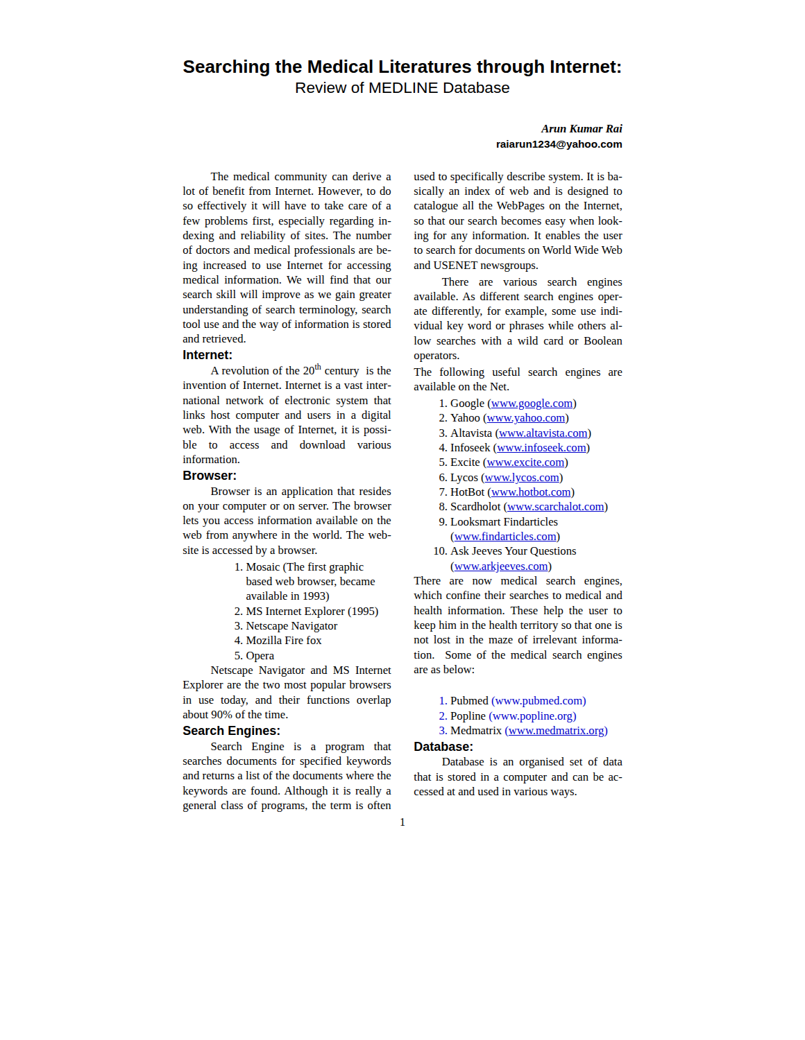Searching the Medical Literatures through Internet:
Review of MEDLINE Database
Arun Kumar Rai
raiarun1234@yahoo.com
The medical community can derive a lot of benefit from Internet. However, to do so effectively it will have to take care of a few problems first, especially regarding indexing and reliability of sites. The number of doctors and medical professionals are being increased to use Internet for accessing medical information. We will find that our search skill will improve as we gain greater understanding of search terminology, search tool use and the way of information is stored and retrieved.
Internet:
A revolution of the 20th century is the invention of Internet. Internet is a vast international network of electronic system that links host computer and users in a digital web. With the usage of Internet, it is possible to access and download various information.
Browser:
Browser is an application that resides on your computer or on server. The browser lets you access information available on the web from anywhere in the world. The website is accessed by a browser.
Mosaic (The first graphic based web browser, became available in 1993)
MS Internet Explorer (1995)
Netscape Navigator
Mozilla Fire fox
Opera
Netscape Navigator and MS Internet Explorer are the two most popular browsers in use today, and their functions overlap about 90% of the time.
Search Engines:
Search Engine is a program that searches documents for specified keywords and returns a list of the documents where the keywords are found. Although it is really a general class of programs, the term is often used to specifically describe system. It is basically an index of web and is designed to catalogue all the WebPages on the Internet, so that our search becomes easy when looking for any information. It enables the user to search for documents on World Wide Web and USENET newsgroups.
There are various search engines available. As different search engines operate differently, for example, some use individual key word or phrases while others allow searches with a wild card or Boolean operators.
The following useful search engines are available on the Net.
Google (www.google.com)
Yahoo (www.yahoo.com)
Altavista (www.altavista.com)
Infoseek (www.infoseek.com)
Excite (www.excite.com)
Lycos (www.lycos.com)
HotBot (www.hotbot.com)
Scardholot (www.scarchalot.com)
Looksmart Findarticles (www.findarticles.com)
Ask Jeeves Your Questions (www.arkjeeves.com)
There are now medical search engines, which confine their searches to medical and health information. These help the user to keep him in the health territory so that one is not lost in the maze of irrelevant information. Some of the medical search engines are as below:
Pubmed (www.pubmed.com)
Popline (www.popline.org)
Medmatrix (www.medmatrix.org)
Database:
Database is an organised set of data that is stored in a computer and can be accessed at and used in various ways.
1